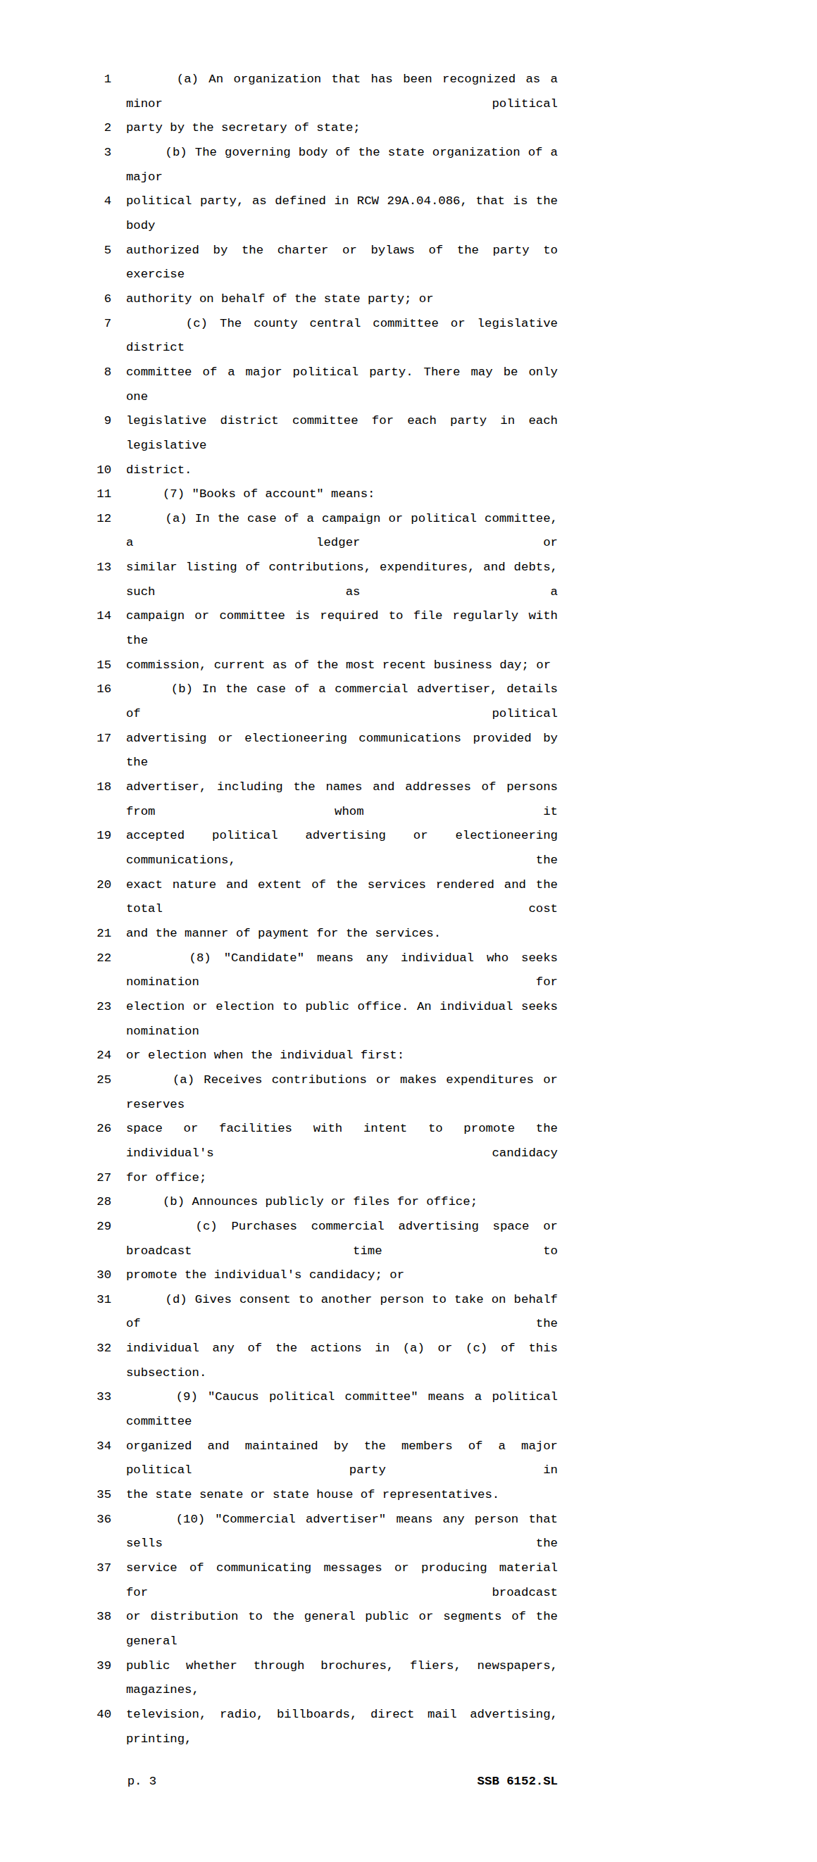1 (a) An organization that has been recognized as a minor political
2 party by the secretary of state;
3 (b) The governing body of the state organization of a major
4 political party, as defined in RCW 29A.04.086, that is the body
5 authorized by the charter or bylaws of the party to exercise
6 authority on behalf of the state party; or
7 (c) The county central committee or legislative district
8 committee of a major political party. There may be only one
9 legislative district committee for each party in each legislative
10 district.
11 (7) "Books of account" means:
12 (a) In the case of a campaign or political committee, a ledger or
13 similar listing of contributions, expenditures, and debts, such as a
14 campaign or committee is required to file regularly with the
15 commission, current as of the most recent business day; or
16 (b) In the case of a commercial advertiser, details of political
17 advertising or electioneering communications provided by the
18 advertiser, including the names and addresses of persons from whom it
19 accepted political advertising or electioneering communications, the
20 exact nature and extent of the services rendered and the total cost
21 and the manner of payment for the services.
22 (8) "Candidate" means any individual who seeks nomination for
23 election or election to public office. An individual seeks nomination
24 or election when the individual first:
25 (a) Receives contributions or makes expenditures or reserves
26 space or facilities with intent to promote the individual's candidacy
27 for office;
28 (b) Announces publicly or files for office;
29 (c) Purchases commercial advertising space or broadcast time to
30 promote the individual's candidacy; or
31 (d) Gives consent to another person to take on behalf of the
32 individual any of the actions in (a) or (c) of this subsection.
33 (9) "Caucus political committee" means a political committee
34 organized and maintained by the members of a major political party in
35 the state senate or state house of representatives.
36 (10) "Commercial advertiser" means any person that sells the
37 service of communicating messages or producing material for broadcast
38 or distribution to the general public or segments of the general
39 public whether through brochures, fliers, newspapers, magazines,
40 television, radio, billboards, direct mail advertising, printing,
p. 3 SSB 6152.SL